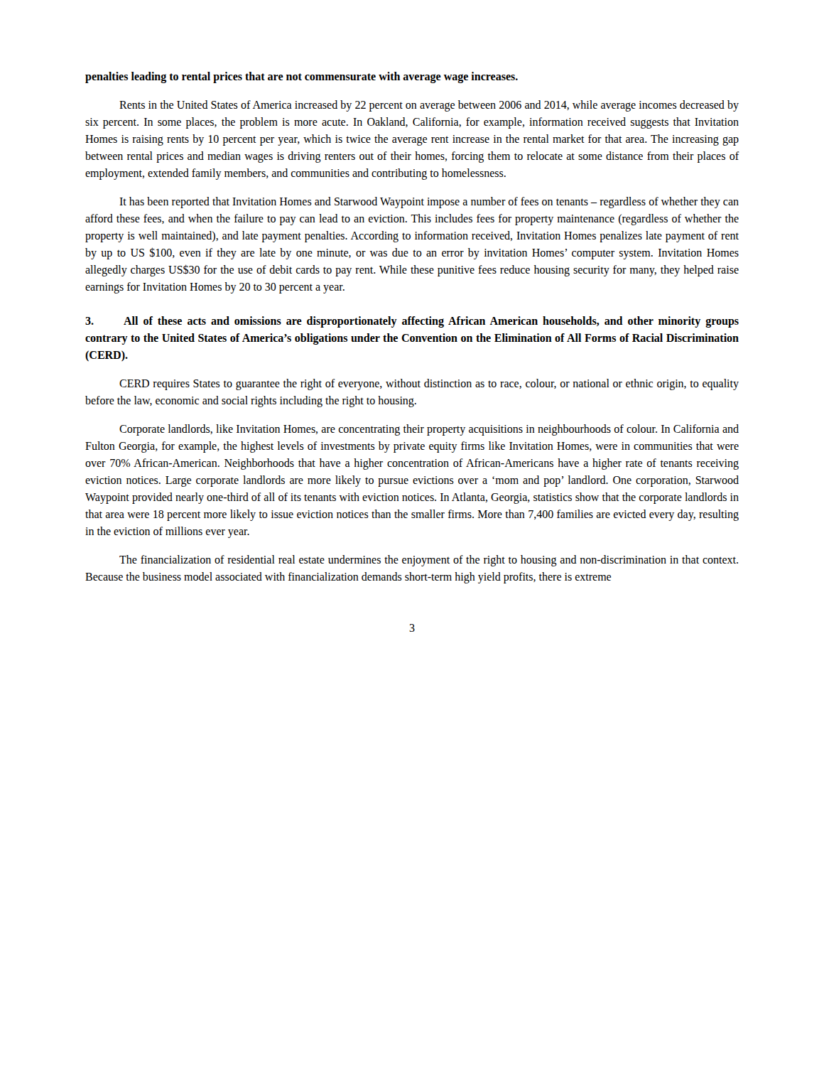penalties leading to rental prices that are not commensurate with average wage increases.
Rents in the United States of America increased by 22 percent on average between 2006 and 2014, while average incomes decreased by six percent. In some places, the problem is more acute. In Oakland, California, for example, information received suggests that Invitation Homes is raising rents by 10 percent per year, which is twice the average rent increase in the rental market for that area. The increasing gap between rental prices and median wages is driving renters out of their homes, forcing them to relocate at some distance from their places of employment, extended family members, and communities and contributing to homelessness.
It has been reported that Invitation Homes and Starwood Waypoint impose a number of fees on tenants – regardless of whether they can afford these fees, and when the failure to pay can lead to an eviction. This includes fees for property maintenance (regardless of whether the property is well maintained), and late payment penalties. According to information received, Invitation Homes penalizes late payment of rent by up to US $100, even if they are late by one minute, or was due to an error by invitation Homes’ computer system. Invitation Homes allegedly charges US$30 for the use of debit cards to pay rent. While these punitive fees reduce housing security for many, they helped raise earnings for Invitation Homes by 20 to 30 percent a year.
3. All of these acts and omissions are disproportionately affecting African American households, and other minority groups contrary to the United States of America’s obligations under the Convention on the Elimination of All Forms of Racial Discrimination (CERD).
CERD requires States to guarantee the right of everyone, without distinction as to race, colour, or national or ethnic origin, to equality before the law, economic and social rights including the right to housing.
Corporate landlords, like Invitation Homes, are concentrating their property acquisitions in neighbourhoods of colour. In California and Fulton Georgia, for example, the highest levels of investments by private equity firms like Invitation Homes, were in communities that were over 70% African-American. Neighborhoods that have a higher concentration of African-Americans have a higher rate of tenants receiving eviction notices. Large corporate landlords are more likely to pursue evictions over a ‘mom and pop’ landlord. One corporation, Starwood Waypoint provided nearly one-third of all of its tenants with eviction notices. In Atlanta, Georgia, statistics show that the corporate landlords in that area were 18 percent more likely to issue eviction notices than the smaller firms. More than 7,400 families are evicted every day, resulting in the eviction of millions ever year.
The financialization of residential real estate undermines the enjoyment of the right to housing and non-discrimination in that context. Because the business model associated with financialization demands short-term high yield profits, there is extreme
3